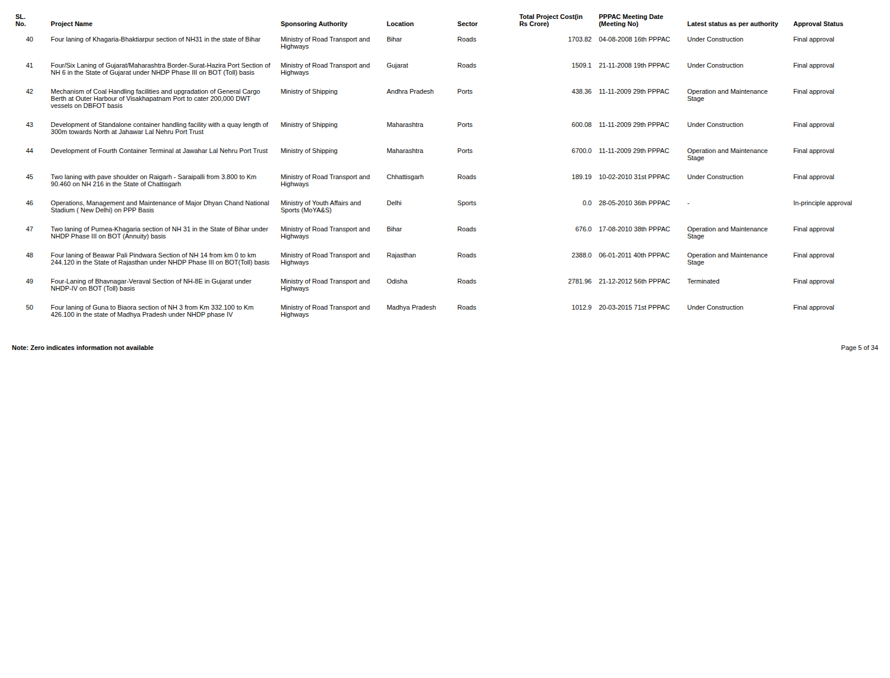| SL. No. | Project Name | Sponsoring Authority | Location | Sector | Total Project Cost(in Rs Crore) | PPPAC Meeting Date (Meeting No) | Latest status as per authority | Approval Status |
| --- | --- | --- | --- | --- | --- | --- | --- | --- |
| 40 | Four laning of Khagaria-Bhaktiarpur section of NH31 in the state of Bihar | Ministry of Road Transport and Highways | Bihar | Roads | 1703.82 | 04-08-2008 16th PPPAC | Under Construction | Final approval |
| 41 | Four/Six Laning of Gujarat/Maharashtra Border-Surat-Hazira Port Section of NH 6 in the State of Gujarat under NHDP Phase III on BOT (Toll) basis | Ministry of Road Transport and Highways | Gujarat | Roads | 1509.1 | 21-11-2008 19th PPPAC | Under Construction | Final approval |
| 42 | Mechanism of Coal Handling facilities and upgradation of General Cargo Berth at Outer Harbour of Visakhapatnam Port to cater 200,000 DWT vessels on DBFOT basis | Ministry of Shipping | Andhra Pradesh | Ports | 438.36 | 11-11-2009 29th PPPAC | Operation and Maintenance Stage | Final approval |
| 43 | Development of Standalone container handling facility with a quay length of 300m towards North at Jahawar Lal Nehru Port Trust | Ministry of Shipping | Maharashtra | Ports | 600.08 | 11-11-2009 29th PPPAC | Under Construction | Final approval |
| 44 | Development of Fourth Container Terminal at Jawahar Lal Nehru Port Trust | Ministry of Shipping | Maharashtra | Ports | 6700.0 | 11-11-2009 29th PPPAC | Operation and Maintenance Stage | Final approval |
| 45 | Two laning with pave shoulder on Raigarh - Saraipalli from 3.800 to Km 90.460 on NH 216 in the State of Chattisgarh | Ministry of Road Transport and Highways | Chhattisgarh | Roads | 189.19 | 10-02-2010 31st PPPAC | Under Construction | Final approval |
| 46 | Operations, Management and Maintenance of Major Dhyan Chand National Stadium ( New Delhi) on PPP Basis | Ministry of Youth Affairs and Sports (MoYA&S) | Delhi | Sports | 0.0 | 28-05-2010 36th PPPAC | - | In-principle approval |
| 47 | Two laning of Purnea-Khagaria section of NH 31 in the State of Bihar under NHDP Phase III on BOT (Annuity) basis | Ministry of Road Transport and Highways | Bihar | Roads | 676.0 | 17-08-2010 38th PPPAC | Operation and Maintenance Stage | Final approval |
| 48 | Four laning of Beawar Pali Pindwara Section of NH 14 from km 0 to km 244.120 in the State of Rajasthan under NHDP Phase III on BOT(Toll) basis | Ministry of Road Transport and Highways | Rajasthan | Roads | 2388.0 | 06-01-2011 40th PPPAC | Operation and Maintenance Stage | Final approval |
| 49 | Four-Laning of Bhavnagar-Veraval Section of NH-8E in Gujarat under NHDP-IV on BOT (Toll) basis | Ministry of Road Transport and Highways | Odisha | Roads | 2781.96 | 21-12-2012 56th PPPAC | Terminated | Final approval |
| 50 | Four laning of Guna to Biaora section of NH 3 from Km 332.100 to Km 426.100 in the state of Madhya Pradesh under NHDP phase IV | Ministry of Road Transport and Highways | Madhya Pradesh | Roads | 1012.9 | 20-03-2015 71st PPPAC | Under Construction | Final approval |
Note: Zero indicates information not available Page 5 of 34